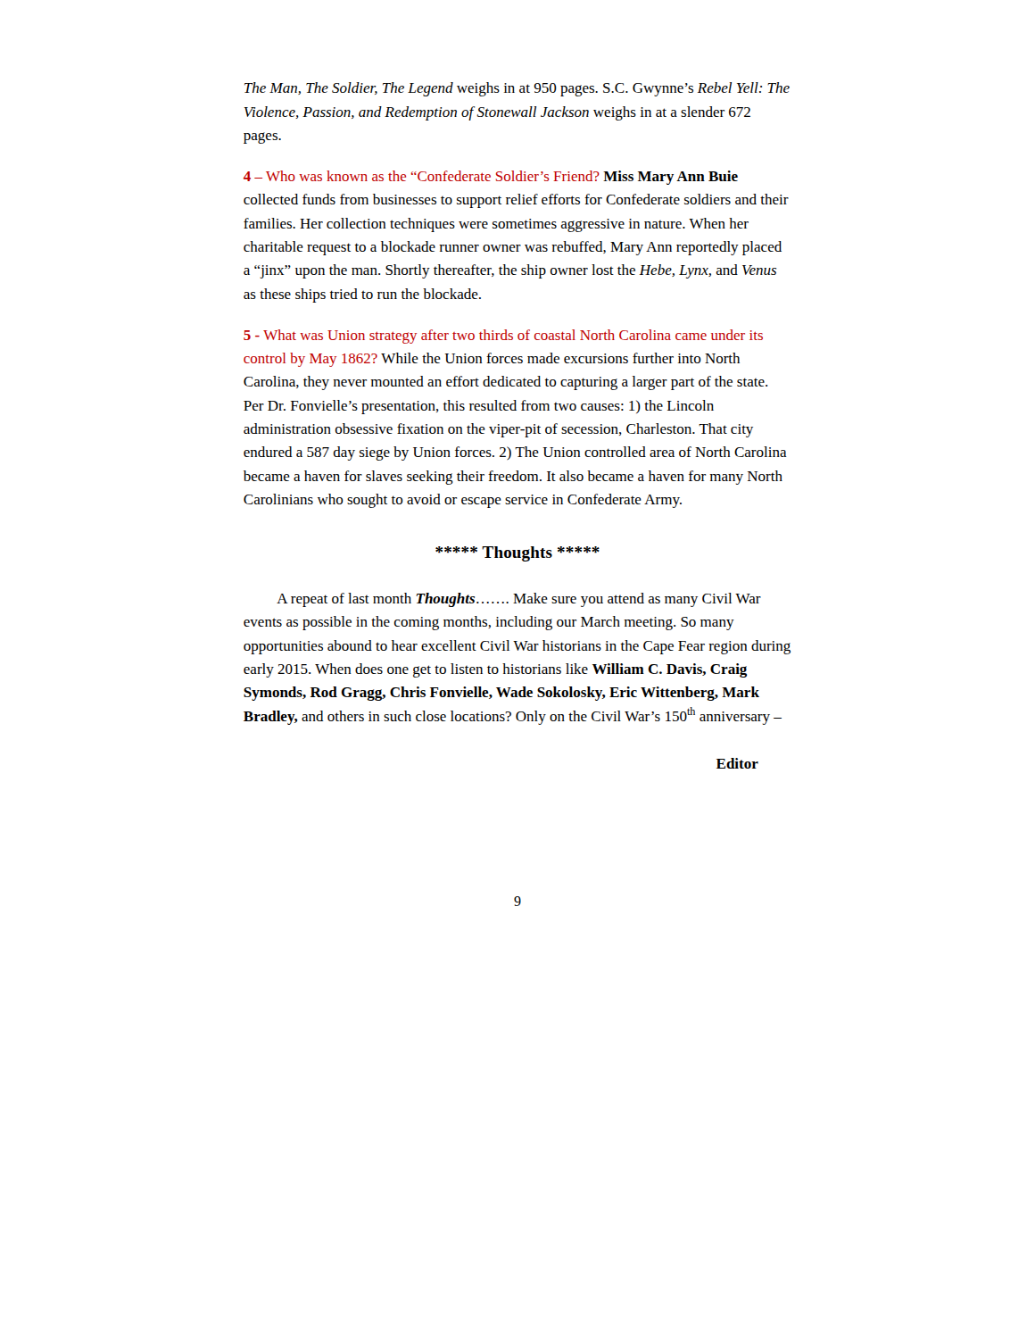The Man, The Soldier, The Legend weighs in at 950 pages. S.C. Gwynne’s Rebel Yell: The Violence, Passion, and Redemption of Stonewall Jackson weighs in at a slender 672 pages.
4 – Who was known as the “Confederate Soldier’s Friend? Miss Mary Ann Buie collected funds from businesses to support relief efforts for Confederate soldiers and their families. Her collection techniques were sometimes aggressive in nature. When her charitable request to a blockade runner owner was rebuffed, Mary Ann reportedly placed a “jinx” upon the man. Shortly thereafter, the ship owner lost the Hebe, Lynx, and Venus as these ships tried to run the blockade.
5 - What was Union strategy after two thirds of coastal North Carolina came under its control by May 1862? While the Union forces made excursions further into North Carolina, they never mounted an effort dedicated to capturing a larger part of the state. Per Dr. Fonvielle’s presentation, this resulted from two causes: 1) the Lincoln administration obsessive fixation on the viper-pit of secession, Charleston. That city endured a 587 day siege by Union forces. 2) The Union controlled area of North Carolina became a haven for slaves seeking their freedom. It also became a haven for many North Carolinians who sought to avoid or escape service in Confederate Army.
***** Thoughts *****
A repeat of last month Thoughts……. Make sure you attend as many Civil War events as possible in the coming months, including our March meeting. So many opportunities abound to hear excellent Civil War historians in the Cape Fear region during early 2015. When does one get to listen to historians like William C. Davis, Craig Symonds, Rod Gragg, Chris Fonvielle, Wade Sokolosky, Eric Wittenberg, Mark Bradley, and others in such close locations? Only on the Civil War’s 150th anniversary –
Editor
9